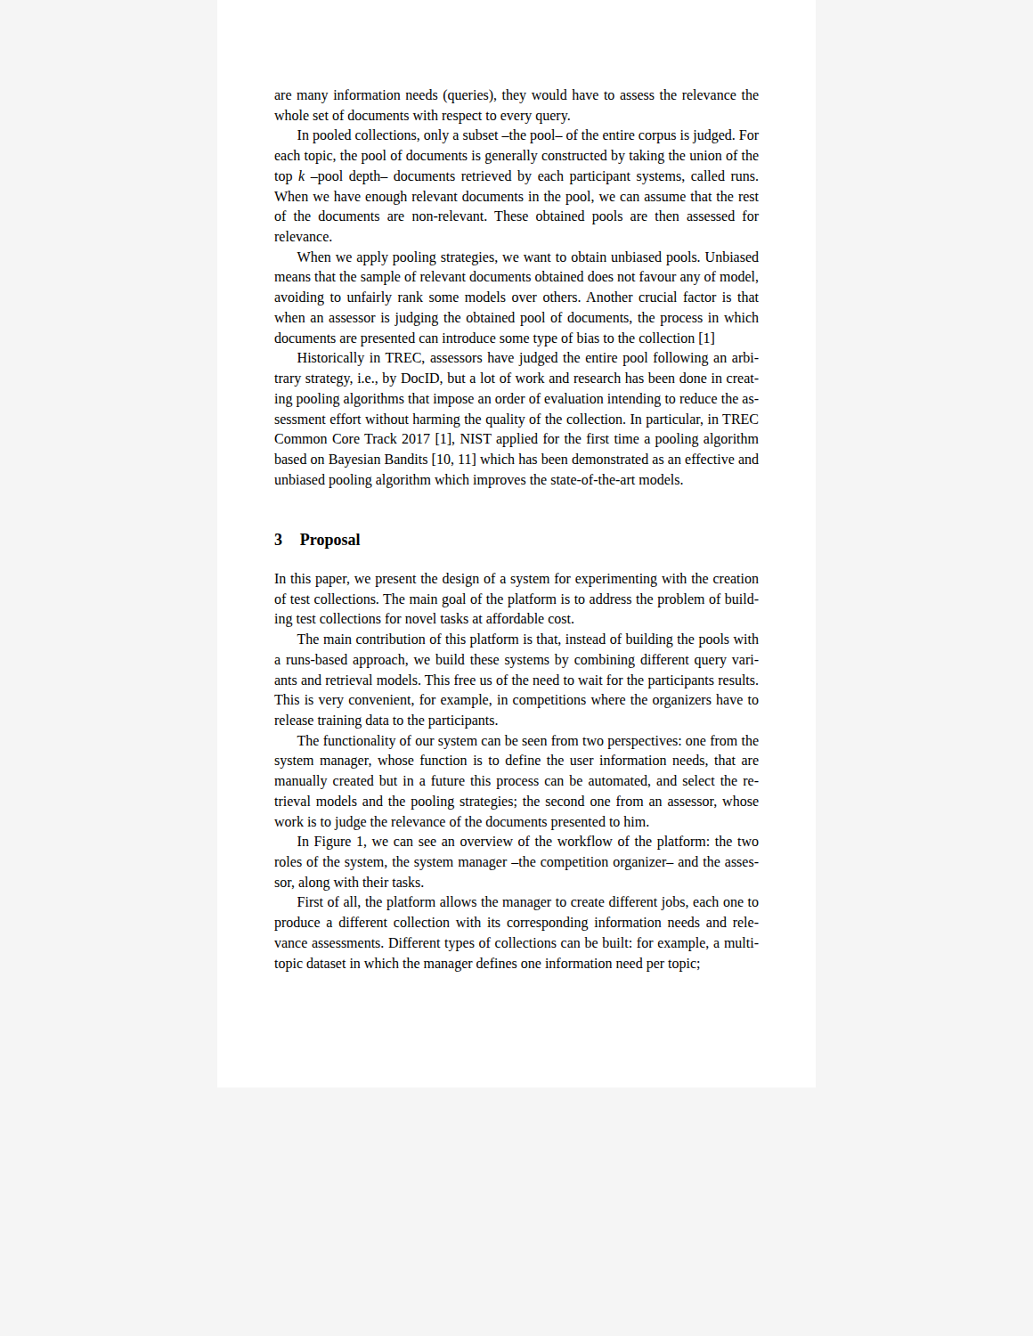are many information needs (queries), they would have to assess the relevance the whole set of documents with respect to every query.
In pooled collections, only a subset –the pool– of the entire corpus is judged. For each topic, the pool of documents is generally constructed by taking the union of the top k –pool depth– documents retrieved by each participant systems, called runs. When we have enough relevant documents in the pool, we can assume that the rest of the documents are non-relevant. These obtained pools are then assessed for relevance.
When we apply pooling strategies, we want to obtain unbiased pools. Unbiased means that the sample of relevant documents obtained does not favour any of model, avoiding to unfairly rank some models over others. Another crucial factor is that when an assessor is judging the obtained pool of documents, the process in which documents are presented can introduce some type of bias to the collection [1]
Historically in TREC, assessors have judged the entire pool following an arbitrary strategy, i.e., by DocID, but a lot of work and research has been done in creating pooling algorithms that impose an order of evaluation intending to reduce the assessment effort without harming the quality of the collection. In particular, in TREC Common Core Track 2017 [1], NIST applied for the first time a pooling algorithm based on Bayesian Bandits [10, 11] which has been demonstrated as an effective and unbiased pooling algorithm which improves the state-of-the-art models.
3 Proposal
In this paper, we present the design of a system for experimenting with the creation of test collections. The main goal of the platform is to address the problem of building test collections for novel tasks at affordable cost.
The main contribution of this platform is that, instead of building the pools with a runs-based approach, we build these systems by combining different query variants and retrieval models. This free us of the need to wait for the participants results. This is very convenient, for example, in competitions where the organizers have to release training data to the participants.
The functionality of our system can be seen from two perspectives: one from the system manager, whose function is to define the user information needs, that are manually created but in a future this process can be automated, and select the retrieval models and the pooling strategies; the second one from an assessor, whose work is to judge the relevance of the documents presented to him.
In Figure 1, we can see an overview of the workflow of the platform: the two roles of the system, the system manager –the competition organizer– and the assessor, along with their tasks.
First of all, the platform allows the manager to create different jobs, each one to produce a different collection with its corresponding information needs and relevance assessments. Different types of collections can be built: for example, a multi-topic dataset in which the manager defines one information need per topic;